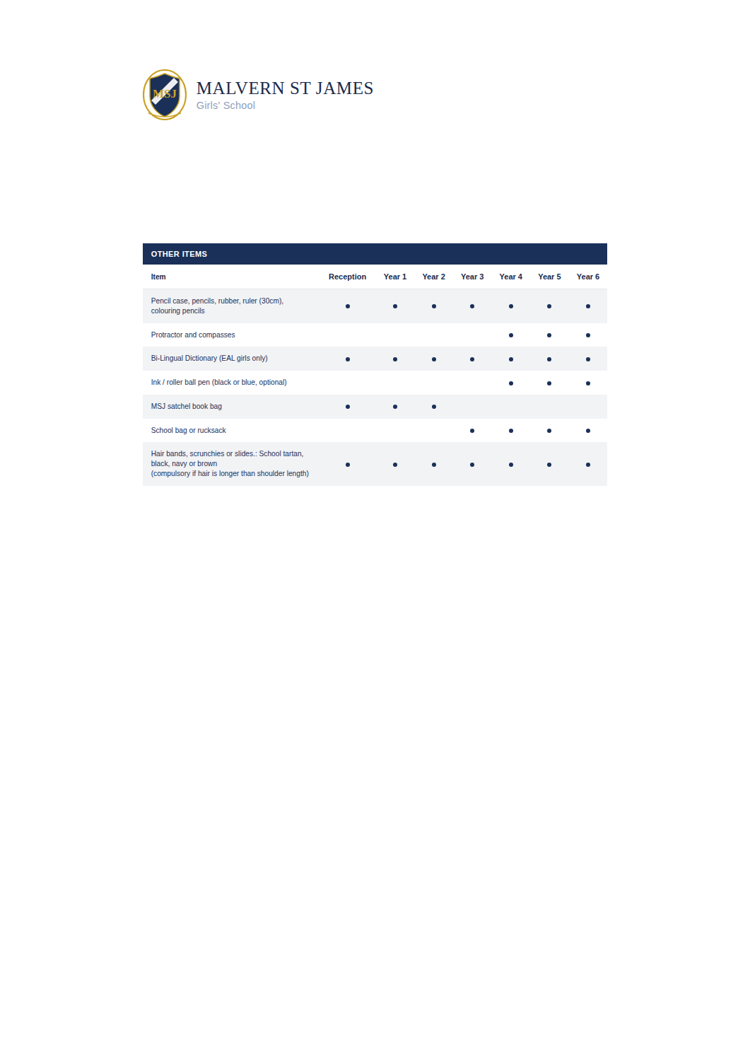MSJ
MALVERN ST JAMES
Girls' School
Other Items
| Item | Reception | Year 1 | Year 2 | Year 3 | Year 4 | Year 5 | Year 6 |
| --- | --- | --- | --- | --- | --- | --- | --- |
| Pencil case, pencils, rubber, ruler (30cm), colouring pencils | Required | Required | Required | Required | Required | Required | Required |
| Protractor and compasses | | | | | Required | Required | Required |
| Bi-Lingual Dictionary (EAL girls only) | Required | Required | Required | Required | Required | Required | Required |
| Ink / roller ball pen (black or blue, optional) | | | | | Required | Required | Required |
| MSJ satchel book bag | Required | Required | Required | | | | |
| School bag or rucksack | | | | Required | Required | Required | Required |
| Hair bands, scrunchies or slides.: School tartan, black, navy or brown (compulsory if hair is longer than shoulder length) | Required | Required | Required | Required | Required | Required | Required |